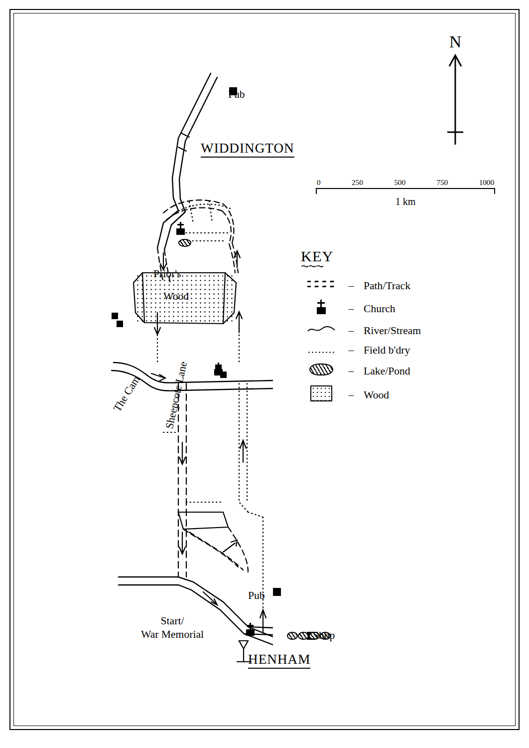Hand-drawn sketch map of a circular walk from Henham to Widdington
N
02505007501000
1 km
KEY〜〜〜
| | – | Path/Track |
| | – | Church |
| | – | River/Stream |
| | – | Field b'dry |
| | – | Lake/Pond |
| | – | Wood |
Pub
WIDDINGTON
Prior's
Wood
The Cam
Sheepcote Lane
Pub
Start/
War Memorial
Shop
HENHAM